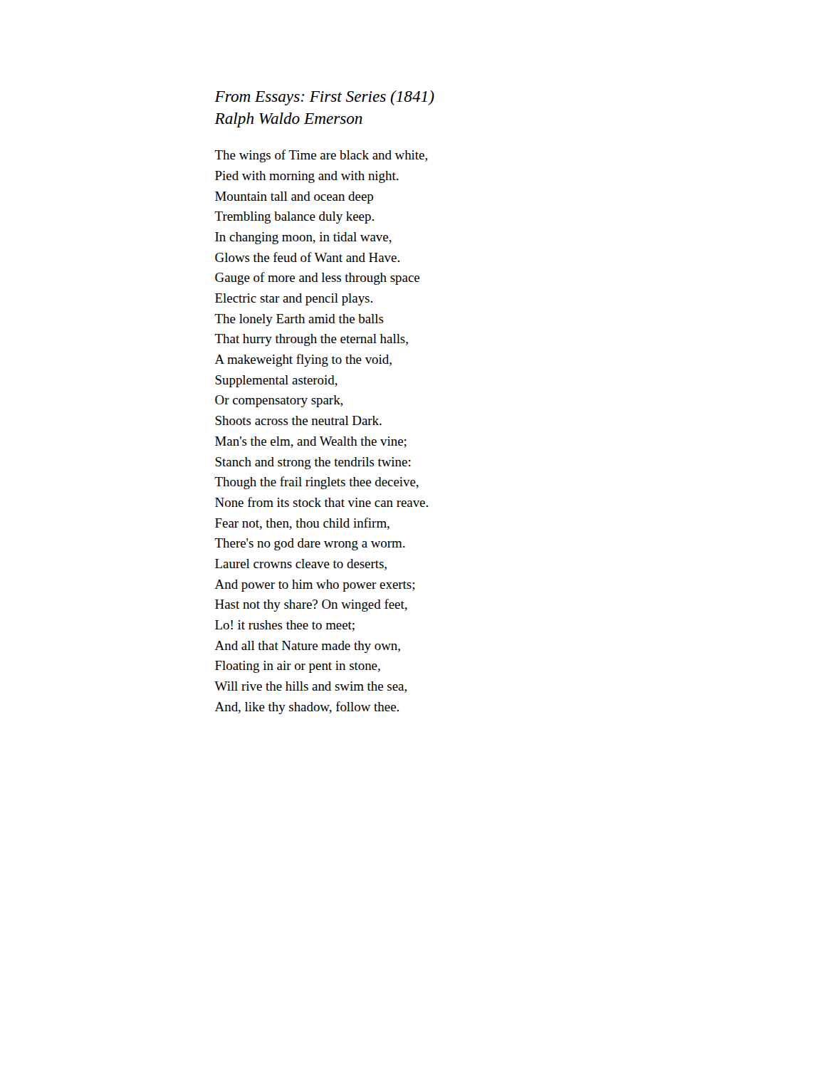From Essays: First Series (1841) Ralph Waldo Emerson
The wings of Time are black and white, Pied with morning and with night. Mountain tall and ocean deep Trembling balance duly keep. In changing moon, in tidal wave, Glows the feud of Want and Have. Gauge of more and less through space Electric star and pencil plays. The lonely Earth amid the balls That hurry through the eternal halls, A makeweight flying to the void, Supplemental asteroid, Or compensatory spark, Shoots across the neutral Dark. Man's the elm, and Wealth the vine; Stanch and strong the tendrils twine: Though the frail ringlets thee deceive, None from its stock that vine can reave. Fear not, then, thou child infirm, There's no god dare wrong a worm. Laurel crowns cleave to deserts, And power to him who power exerts; Hast not thy share? On winged feet, Lo! it rushes thee to meet; And all that Nature made thy own, Floating in air or pent in stone, Will rive the hills and swim the sea, And, like thy shadow, follow thee.